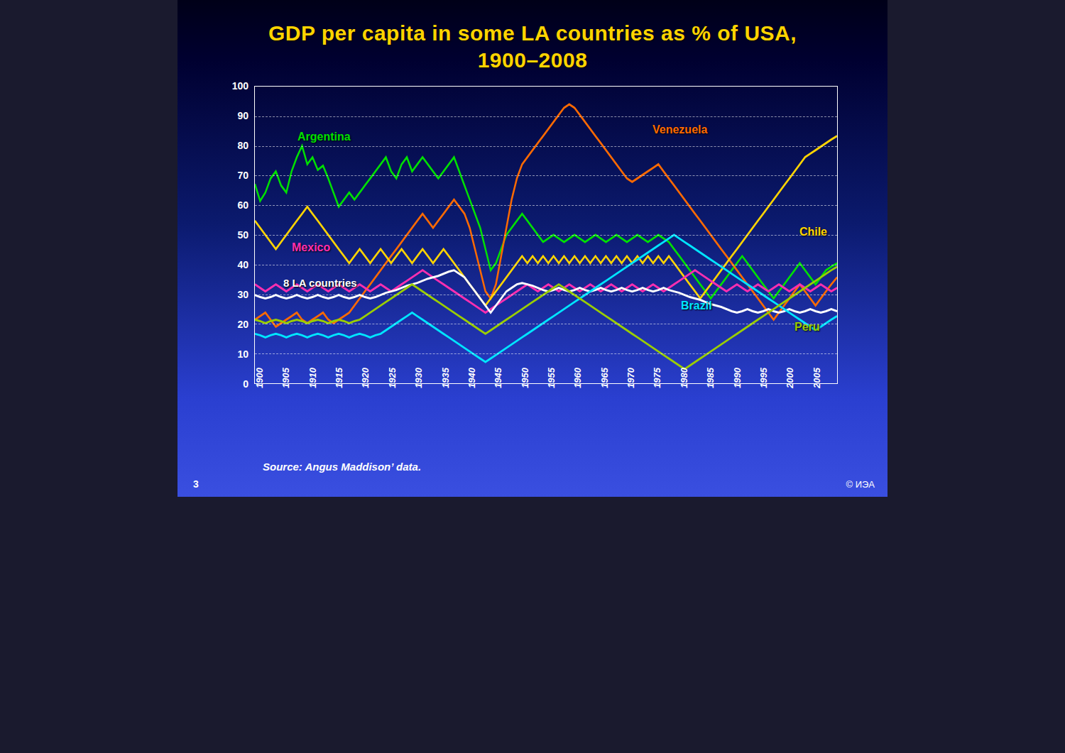GDP per capita in some LA countries as % of USA,
1900–2008
100 90 80 70 60 50 40 30 20 10 0
Argentina
Venezuela
Chile
Mexico
8 LA countries
Brazil
Peru
1900 1905 1910 1915 1920 1925 1930 1935 1940 1945 1950 1955 1960 1965 1970 1975 1980 1985 1990 1995 2000 2005
Source: Angus Maddison’ data.
3
© ИЭА